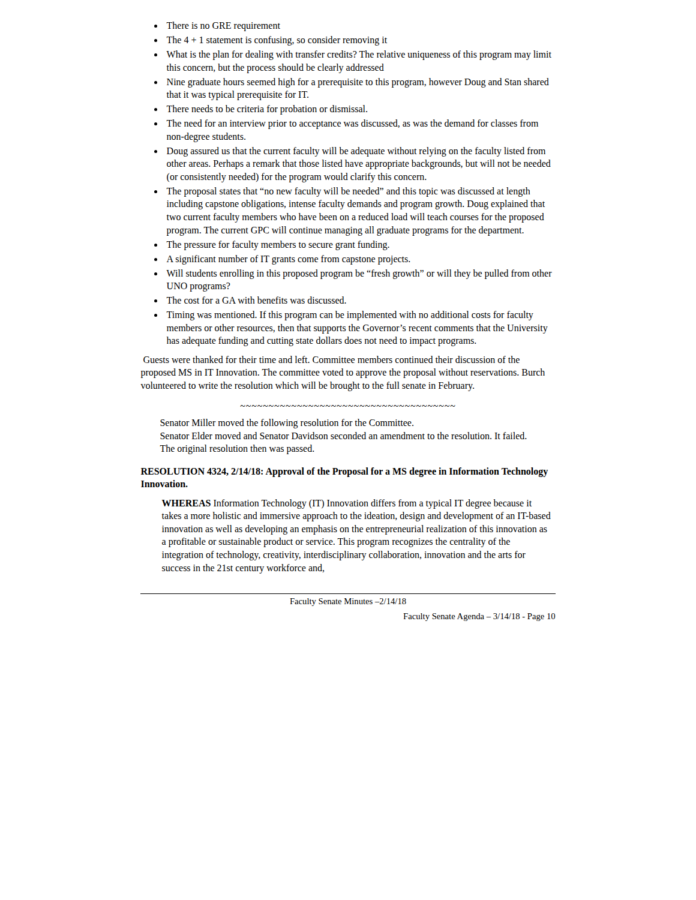There is no GRE requirement
The 4 + 1 statement is confusing, so consider removing it
What is the plan for dealing with transfer credits? The relative uniqueness of this program may limit this concern, but the process should be clearly addressed
Nine graduate hours seemed high for a prerequisite to this program, however Doug and Stan shared that it was typical prerequisite for IT.
There needs to be criteria for probation or dismissal.
The need for an interview prior to acceptance was discussed, as was the demand for classes from non-degree students.
Doug assured us that the current faculty will be adequate without relying on the faculty listed from other areas. Perhaps a remark that those listed have appropriate backgrounds, but will not be needed (or consistently needed) for the program would clarify this concern.
The proposal states that “no new faculty will be needed” and this topic was discussed at length including capstone obligations, intense faculty demands and program growth. Doug explained that two current faculty members who have been on a reduced load will teach courses for the proposed program. The current GPC will continue managing all graduate programs for the department.
The pressure for faculty members to secure grant funding.
A significant number of IT grants come from capstone projects.
Will students enrolling in this proposed program be “fresh growth” or will they be pulled from other UNO programs?
The cost for a GA with benefits was discussed.
Timing was mentioned. If this program can be implemented with no additional costs for faculty members or other resources, then that supports the Governor’s recent comments that the University has adequate funding and cutting state dollars does not need to impact programs.
Guests were thanked for their time and left. Committee members continued their discussion of the proposed MS in IT Innovation. The committee voted to approve the proposal without reservations. Burch volunteered to write the resolution which will be brought to the full senate in February.
~~~~~~~~~~~~~~~~~~~~~~~~~~~~~~~~~~~~~~
Senator Miller moved the following resolution for the Committee.
Senator Elder moved and Senator Davidson seconded an amendment to the resolution. It failed.
The original resolution then was passed.
RESOLUTION 4324, 2/14/18: Approval of the Proposal for a MS degree in Information Technology Innovation.
WHEREAS Information Technology (IT) Innovation differs from a typical IT degree because it takes a more holistic and immersive approach to the ideation, design and development of an IT-based innovation as well as developing an emphasis on the entrepreneurial realization of this innovation as a profitable or sustainable product or service. This program recognizes the centrality of the integration of technology, creativity, interdisciplinary collaboration, innovation and the arts for success in the 21st century workforce and,
Faculty Senate Minutes –2/14/18
Faculty Senate Agenda – 3/14/18 - Page 10